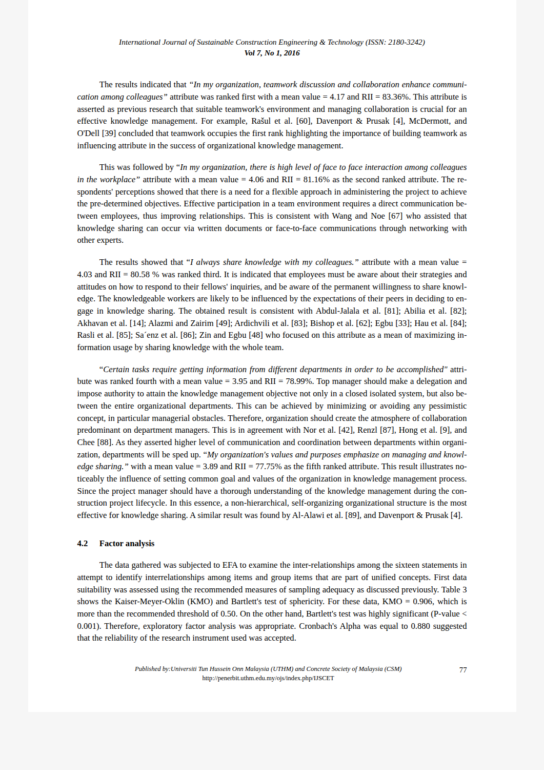International Journal of Sustainable Construction Engineering & Technology (ISSN: 2180-3242)
Vol 7, No 1, 2016
The results indicated that “In my organization, teamwork discussion and collaboration enhance communication among colleagues” attribute was ranked first with a mean value = 4.17 and RII = 83.36%. This attribute is asserted as previous research that suitable teamwork's environment and managing collaboration is crucial for an effective knowledge management. For example, Rašul et al. [60], Davenport & Prusak [4], McDermott, and O'Dell [39] concluded that teamwork occupies the first rank highlighting the importance of building teamwork as influencing attribute in the success of organizational knowledge management.
This was followed by “In my organization, there is high level of face to face interaction among colleagues in the workplace” attribute with a mean value = 4.06 and RII = 81.16% as the second ranked attribute. The respondents' perceptions showed that there is a need for a flexible approach in administering the project to achieve the pre-determined objectives. Effective participation in a team environment requires a direct communication between employees, thus improving relationships. This is consistent with Wang and Noe [67] who assisted that knowledge sharing can occur via written documents or face-to-face communications through networking with other experts.
The results showed that “I always share knowledge with my colleagues.” attribute with a mean value = 4.03 and RII = 80.58 % was ranked third. It is indicated that employees must be aware about their strategies and attitudes on how to respond to their fellows' inquiries, and be aware of the permanent willingness to share knowledge. The knowledgeable workers are likely to be influenced by the expectations of their peers in deciding to engage in knowledge sharing. The obtained result is consistent with Abdul-Jalala et al. [81]; Abilia et al. [82]; Akhavan et al. [14]; Alazmi and Zairim [49]; Ardichvili et al. [83]; Bishop et al. [62]; Egbu [33]; Hau et al. [84]; Rasli et al. [85]; Sa´enz et al. [86]; Zin and Egbu [48] who focused on this attribute as a mean of maximizing information usage by sharing knowledge with the whole team.
“Certain tasks require getting information from different departments in order to be accomplished" attribute was ranked fourth with a mean value = 3.95 and RII = 78.99%. Top manager should make a delegation and impose authority to attain the knowledge management objective not only in a closed isolated system, but also between the entire organizational departments. This can be achieved by minimizing or avoiding any pessimistic concept, in particular managerial obstacles. Therefore, organization should create the atmosphere of collaboration predominant on department managers. This is in agreement with Nor et al. [42], Renzl [87], Hong et al. [9], and Chee [88]. As they asserted higher level of communication and coordination between departments within organization, departments will be sped up. “My organization's values and purposes emphasize on managing and knowledge sharing.” with a mean value = 3.89 and RII = 77.75% as the fifth ranked attribute. This result illustrates noticeably the influence of setting common goal and values of the organization in knowledge management process. Since the project manager should have a thorough understanding of the knowledge management during the construction project lifecycle. In this essence, a non-hierarchical, self-organizing organizational structure is the most effective for knowledge sharing. A similar result was found by Al-Alawi et al. [89], and Davenport & Prusak [4].
4.2 Factor analysis
The data gathered was subjected to EFA to examine the inter-relationships among the sixteen statements in attempt to identify interrelationships among items and group items that are part of unified concepts. First data suitability was assessed using the recommended measures of sampling adequacy as discussed previously. Table 3 shows the Kaiser-Meyer-Oklin (KMO) and Bartlett's test of sphericity. For these data, KMO = 0.906, which is more than the recommended threshold of 0.50. On the other hand, Bartlett's test was highly significant (P-value < 0.001). Therefore, exploratory factor analysis was appropriate. Cronbach's Alpha was equal to 0.880 suggested that the reliability of the research instrument used was accepted.
77
Published by:Universiti Tun Hussein Onn Malaysia (UTHM) and Concrete Society of Malaysia (CSM)
http://penerbit.uthm.edu.my/ojs/index.php/IJSCET